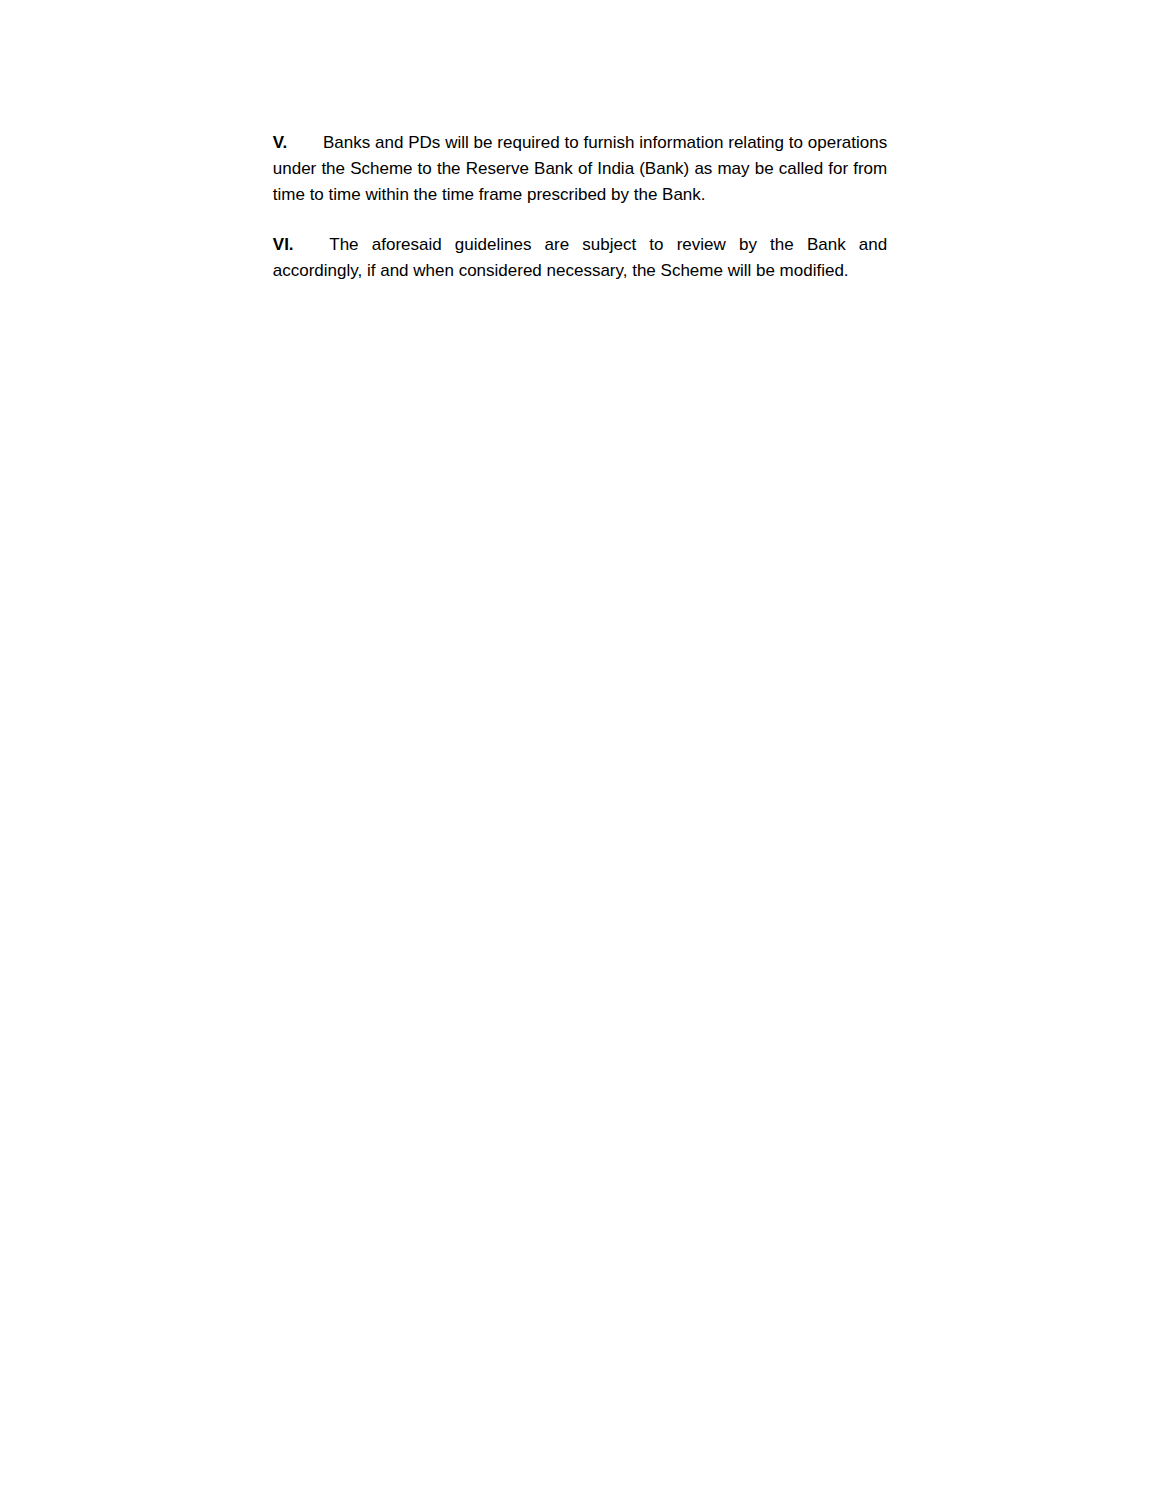V. Banks and PDs will be required to furnish information relating to operations under the Scheme to the Reserve Bank of India (Bank) as may be called for from time to time within the time frame prescribed by the Bank.
VI. The aforesaid guidelines are subject to review by the Bank and accordingly, if and when considered necessary, the Scheme will be modified.